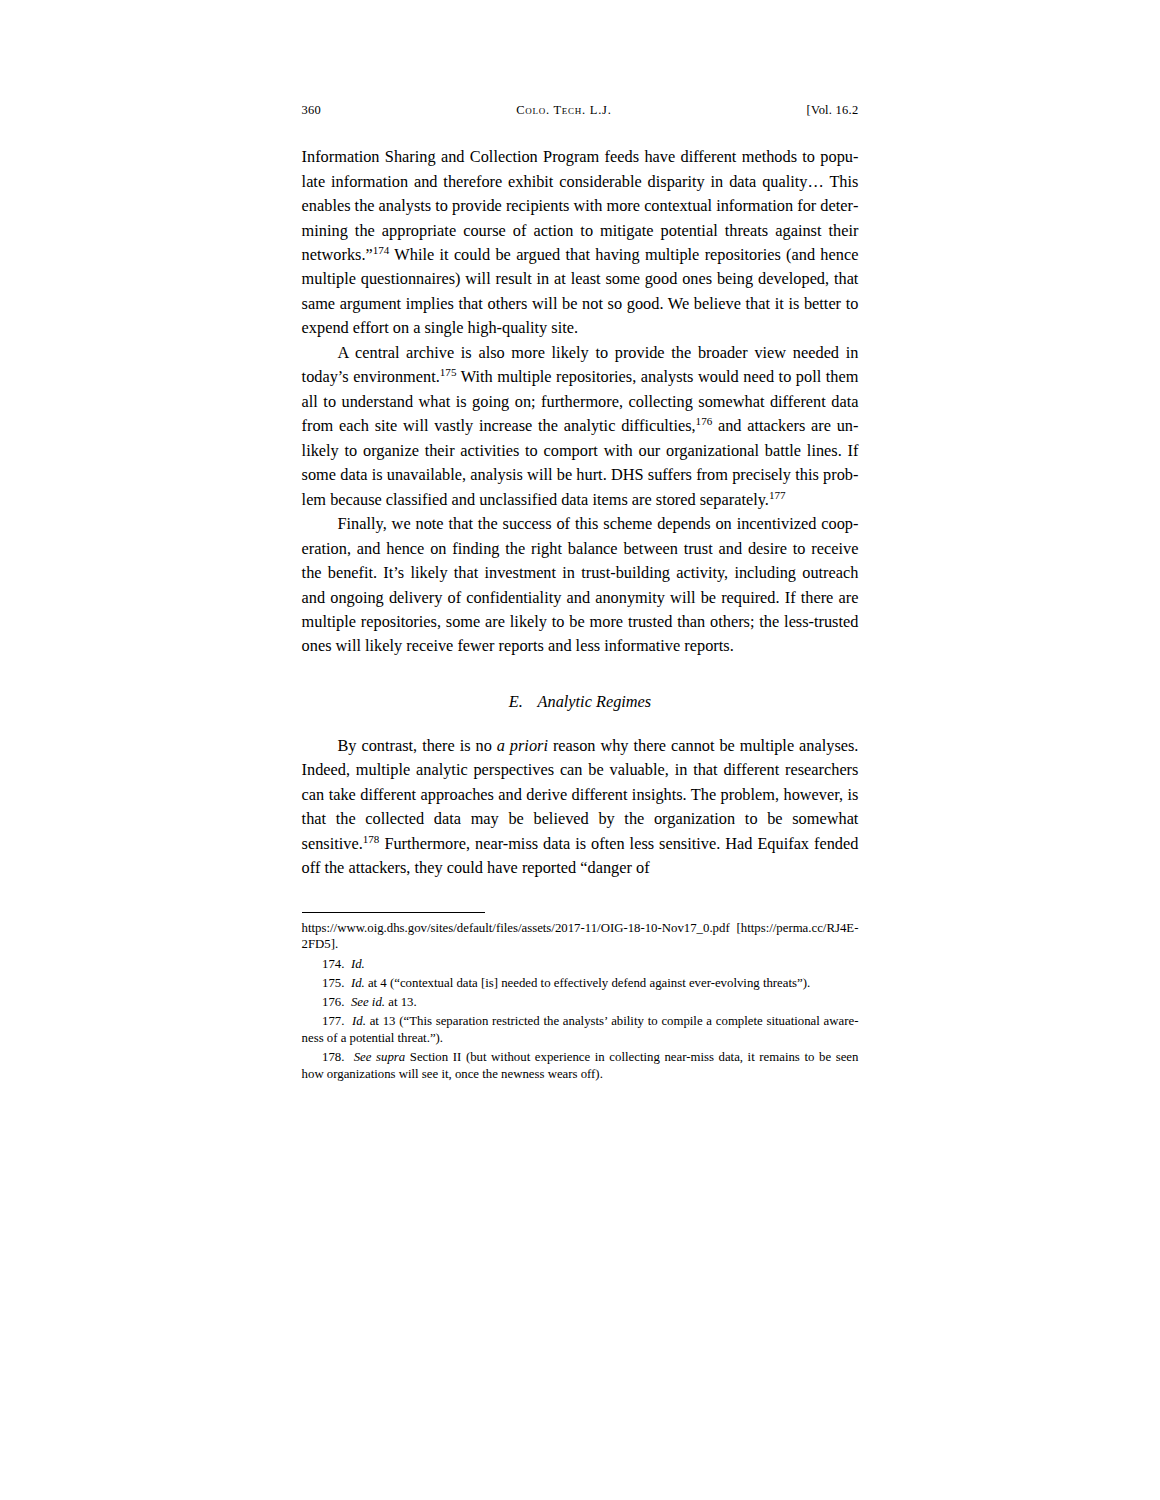360 Colo. Tech. L.J. [Vol. 16.2
Information Sharing and Collection Program feeds have different methods to populate information and therefore exhibit considerable disparity in data quality… This enables the analysts to provide recipients with more contextual information for determining the appropriate course of action to mitigate potential threats against their networks.”174 While it could be argued that having multiple repositories (and hence multiple questionnaires) will result in at least some good ones being developed, that same argument implies that others will be not so good. We believe that it is better to expend effort on a single high-quality site.
A central archive is also more likely to provide the broader view needed in today’s environment.175 With multiple repositories, analysts would need to poll them all to understand what is going on; furthermore, collecting somewhat different data from each site will vastly increase the analytic difficulties,176 and attackers are unlikely to organize their activities to comport with our organizational battle lines. If some data is unavailable, analysis will be hurt. DHS suffers from precisely this problem because classified and unclassified data items are stored separately.177
Finally, we note that the success of this scheme depends on incentivized cooperation, and hence on finding the right balance between trust and desire to receive the benefit. It’s likely that investment in trust-building activity, including outreach and ongoing delivery of confidentiality and anonymity will be required. If there are multiple repositories, some are likely to be more trusted than others; the less-trusted ones will likely receive fewer reports and less informative reports.
E. Analytic Regimes
By contrast, there is no a priori reason why there cannot be multiple analyses. Indeed, multiple analytic perspectives can be valuable, in that different researchers can take different approaches and derive different insights. The problem, however, is that the collected data may be believed by the organization to be somewhat sensitive.178 Furthermore, near-miss data is often less sensitive. Had Equifax fended off the attackers, they could have reported “danger of
https://www.oig.dhs.gov/sites/default/files/assets/2017-11/OIG-18-10-Nov17_0.pdf [https://perma.cc/RJ4E-2FD5].
174. Id.
175. Id. at 4 (“contextual data [is] needed to effectively defend against ever-evolving threats”).
176. See id. at 13.
177. Id. at 13 (“This separation restricted the analysts’ ability to compile a complete situational awareness of a potential threat.”).
178. See supra Section II (but without experience in collecting near-miss data, it remains to be seen how organizations will see it, once the newness wears off).